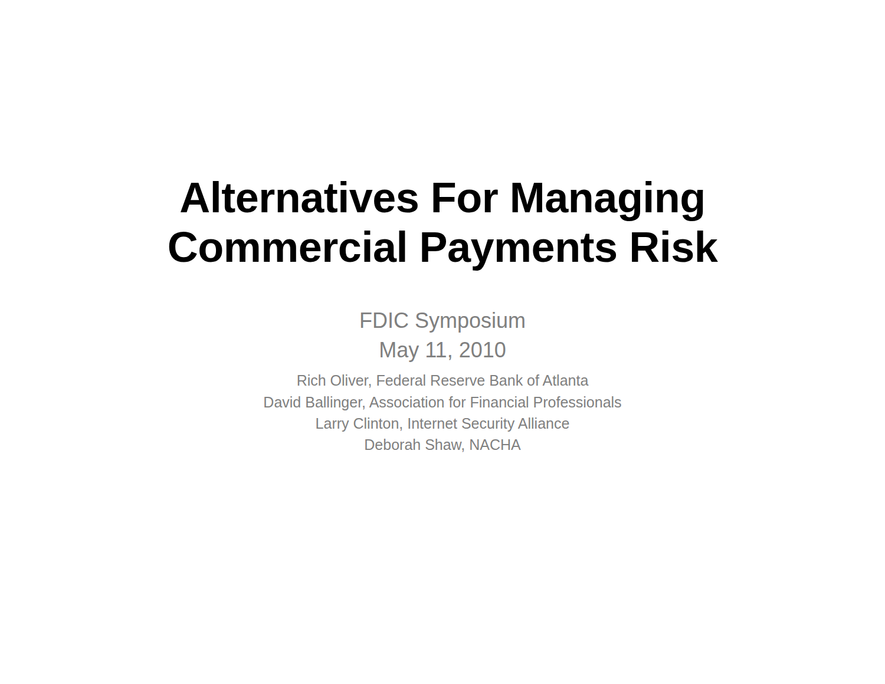Alternatives For Managing Commercial Payments Risk
FDIC Symposium May 11, 2010
Rich Oliver, Federal Reserve Bank of Atlanta
David Ballinger, Association for Financial Professionals
Larry Clinton, Internet Security Alliance
Deborah Shaw, NACHA